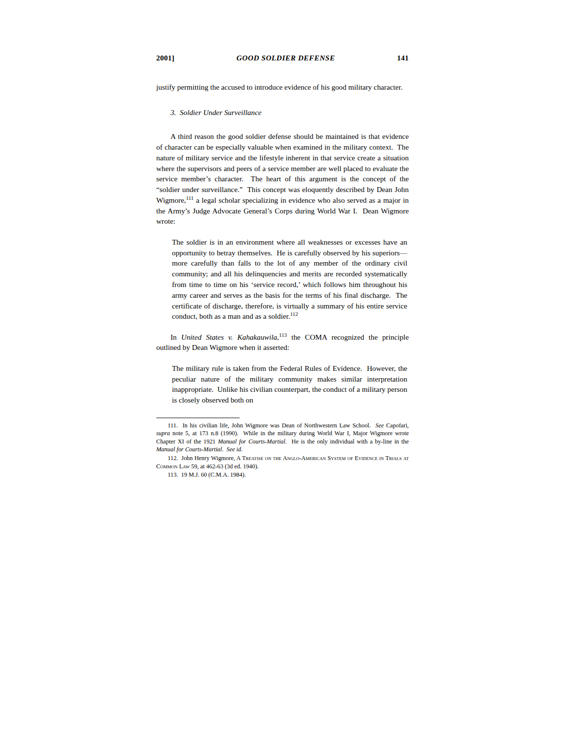2001] GOOD SOLDIER DEFENSE 141
justify permitting the accused to introduce evidence of his good military character.
3. Soldier Under Surveillance
A third reason the good soldier defense should be maintained is that evidence of character can be especially valuable when examined in the military context. The nature of military service and the lifestyle inherent in that service create a situation where the supervisors and peers of a service member are well placed to evaluate the service member’s character. The heart of this argument is the concept of the “soldier under surveillance.” This concept was eloquently described by Dean John Wigmore,111 a legal scholar specializing in evidence who also served as a major in the Army’s Judge Advocate General’s Corps during World War I. Dean Wigmore wrote:
The soldier is in an environment where all weaknesses or excesses have an opportunity to betray themselves. He is carefully observed by his superiors—more carefully than falls to the lot of any member of the ordinary civil community; and all his delinquencies and merits are recorded systematically from time to time on his ‘service record,’ which follows him throughout his army career and serves as the basis for the terms of his final discharge. The certificate of discharge, therefore, is virtually a summary of his entire service conduct, both as a man and as a soldier.112
In United States v. Kahakauwila,113 the COMA recognized the principle outlined by Dean Wigmore when it asserted:
The military rule is taken from the Federal Rules of Evidence. However, the peculiar nature of the military community makes similar interpretation inappropriate. Unlike his civilian counterpart, the conduct of a military person is closely observed both on
111. In his civilian life, John Wigmore was Dean of Northwestern Law School. See Capofari, supra note 5, at 173 n.8 (1990). While in the military during World War I, Major Wigmore wrote Chapter XI of the 1921 Manual for Courts-Martial. He is the only individual with a by-line in the Manual for Courts-Martial. See id.
112. John Henry Wigmore, A Treatise on the Anglo-American System of Evidence in Trials at Common Law 59, at 462-63 (3d ed. 1940).
113. 19 M.J. 60 (C.M.A. 1984).